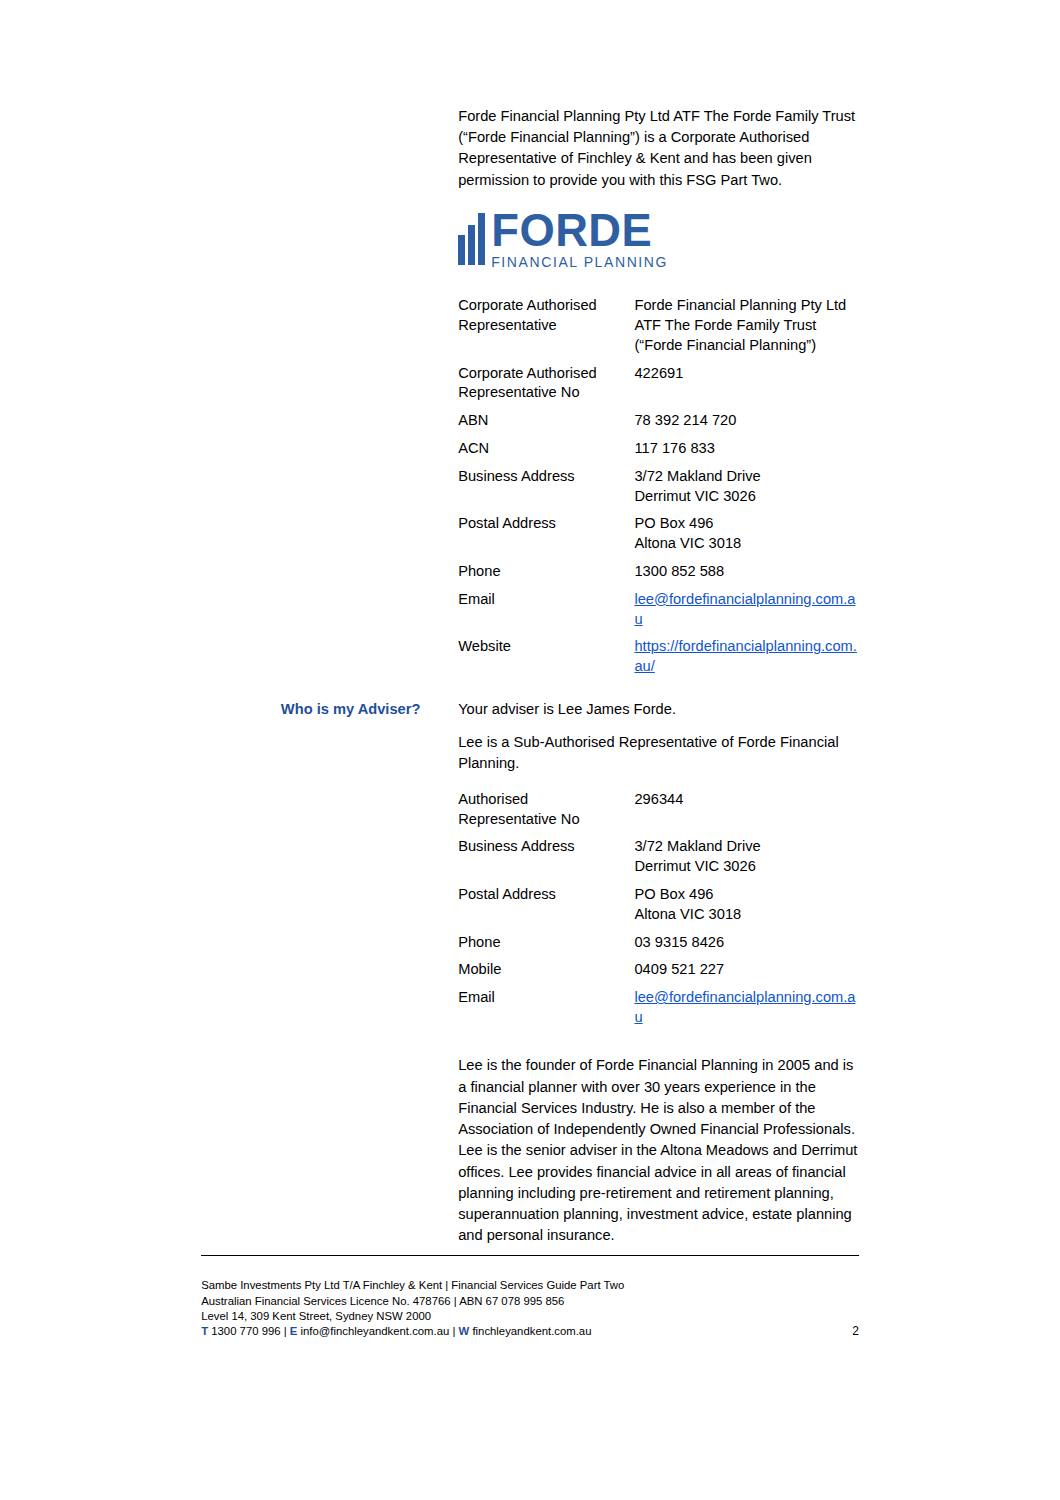Forde Financial Planning Pty Ltd ATF The Forde Family Trust (“Forde Financial Planning”) is a Corporate Authorised Representative of Finchley & Kent and has been given permission to provide you with this FSG Part Two.
FORDE FINANCIAL PLANNING
| Corporate Authorised Representative | Forde Financial Planning Pty Ltd ATF The Forde Family Trust (“Forde Financial Planning”) |
| Corporate Authorised Representative No | 422691 |
| ABN | 78 392 214 720 |
| ACN | 117 176 833 |
| Business Address | 3/72 Makland Drive Derrimut VIC 3026 |
| Postal Address | PO Box 496 Altona VIC 3018 |
| Phone | 1300 852 588 |
| Email | lee@fordefinancialplanning.com.au |
| Website | https://fordefinancialplanning.com.au/ |
Who is my Adviser?
Your adviser is Lee James Forde.
Lee is a Sub-Authorised Representative of Forde Financial Planning.
| Authorised Representative No | 296344 |
| Business Address | 3/72 Makland Drive Derrimut VIC 3026 |
| Postal Address | PO Box 496 Altona VIC 3018 |
| Phone | 03 9315 8426 |
| Mobile | 0409 521 227 |
| Email | lee@fordefinancialplanning.com.au |
Lee is the founder of Forde Financial Planning in 2005 and is a financial planner with over 30 years experience in the Financial Services Industry. He is also a member of the Association of Independently Owned Financial Professionals. Lee is the senior adviser in the Altona Meadows and Derrimut offices. Lee provides financial advice in all areas of financial planning including pre-retirement and retirement planning, superannuation planning, investment advice, estate planning and personal insurance.
Sambe Investments Pty Ltd T/A Finchley & Kent | Financial Services Guide Part Two
Australian Financial Services Licence No. 478766 | ABN 67 078 995 856
Level 14, 309 Kent Street, Sydney NSW 2000
T 1300 770 996 | E info@finchleyandkent.com.au | W finchleyandkent.com.au
2